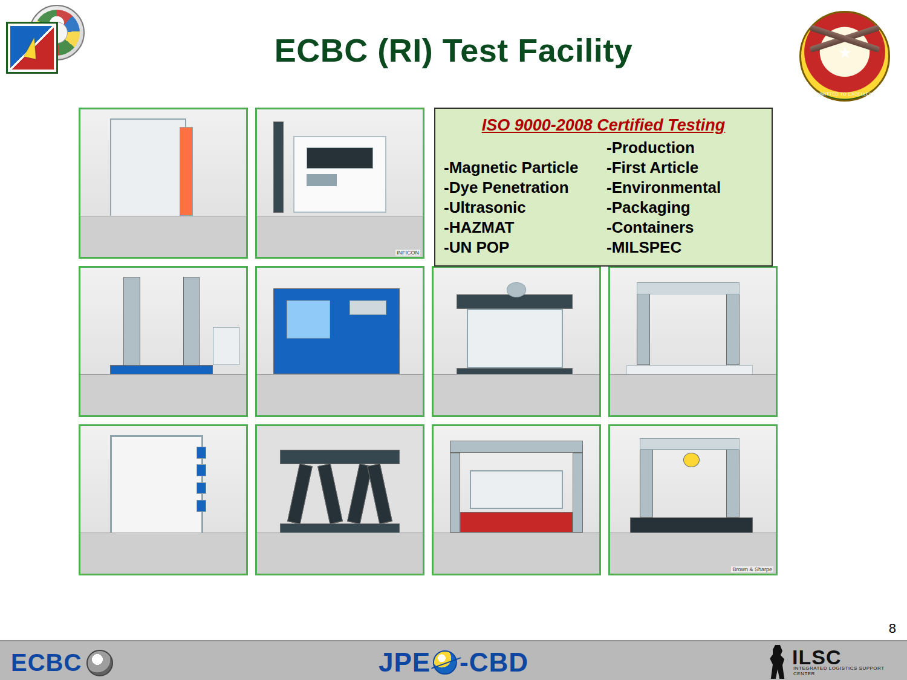ECBC (RI) Test Facility
★
INFICON
Brown & Sharpe
ISO 9000-2008 Certified Testing
-Production
-Magnetic Particle
-First Article
-Dye Penetration
-Environmental
-Ultrasonic
-Packaging
-HAZMAT
-Containers
-UN POP
-MILSPEC
8
ECBC
JPE -CBD
ILSC
INTEGRATED LOGISTICS SUPPORT CENTER